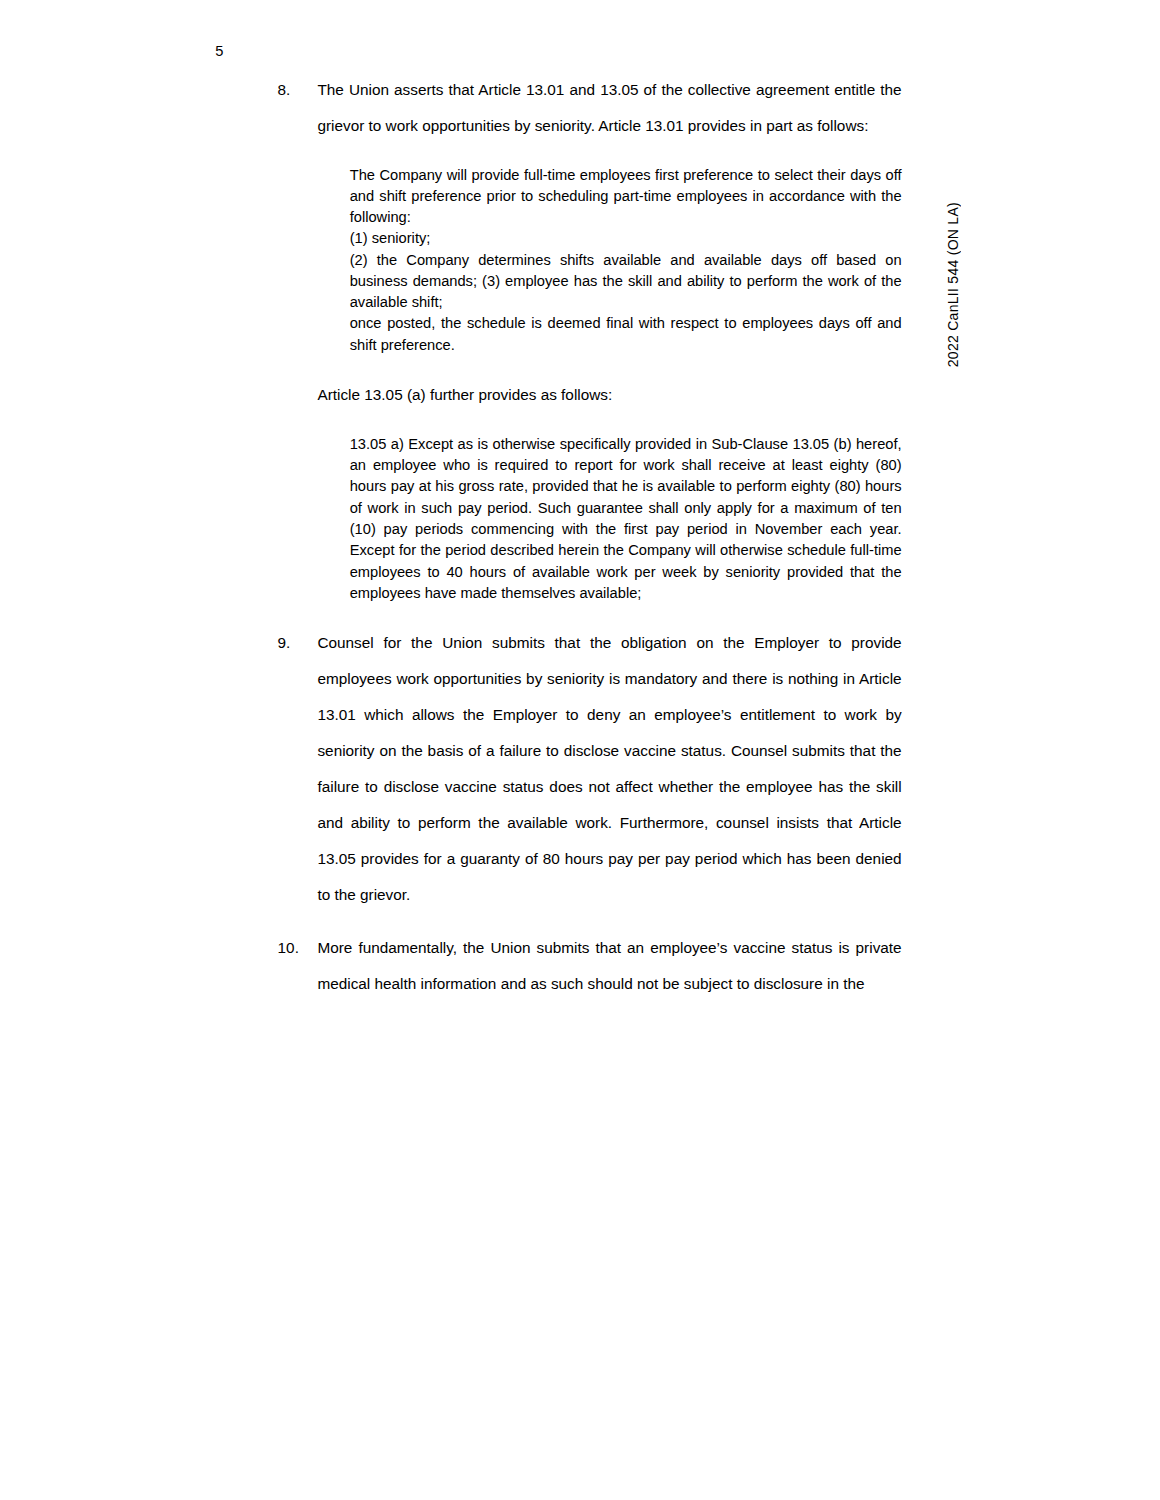5
2022 CanLII 544 (ON LA)
8. The Union asserts that Article 13.01 and 13.05 of the collective agreement entitle the grievor to work opportunities by seniority. Article 13.01 provides in part as follows:
The Company will provide full-time employees first preference to select their days off and shift preference prior to scheduling part-time employees in accordance with the following:
(1) seniority;
(2) the Company determines shifts available and available days off based on business demands; (3) employee has the skill and ability to perform the work of the available shift;
once posted, the schedule is deemed final with respect to employees days off and shift preference.
Article 13.05 (a) further provides as follows:
13.05 a) Except as is otherwise specifically provided in Sub-Clause 13.05 (b) hereof, an employee who is required to report for work shall receive at least eighty (80) hours pay at his gross rate, provided that he is available to perform eighty (80) hours of work in such pay period. Such guarantee shall only apply for a maximum of ten (10) pay periods commencing with the first pay period in November each year. Except for the period described herein the Company will otherwise schedule full-time employees to 40 hours of available work per week by seniority provided that the employees have made themselves available;
9. Counsel for the Union submits that the obligation on the Employer to provide employees work opportunities by seniority is mandatory and there is nothing in Article 13.01 which allows the Employer to deny an employee’s entitlement to work by seniority on the basis of a failure to disclose vaccine status. Counsel submits that the failure to disclose vaccine status does not affect whether the employee has the skill and ability to perform the available work. Furthermore, counsel insists that Article 13.05 provides for a guaranty of 80 hours pay per pay period which has been denied to the grievor.
10. More fundamentally, the Union submits that an employee’s vaccine status is private medical health information and as such should not be subject to disclosure in the